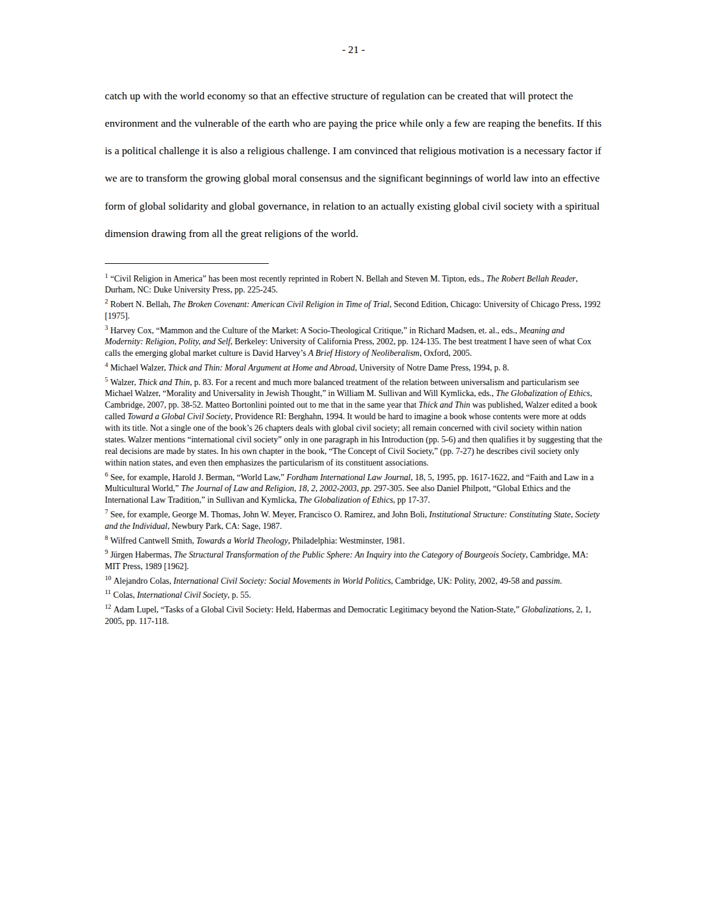- 21 -
catch up with the world economy so that an effective structure of regulation can be created that will protect the environment and the vulnerable of the earth who are paying the price while only a few are reaping the benefits. If this is a political challenge it is also a religious challenge. I am convinced that religious motivation is a necessary factor if we are to transform the growing global moral consensus and the significant beginnings of world law into an effective form of global solidarity and global governance, in relation to an actually existing global civil society with a spiritual dimension drawing from all the great religions of the world.
“Civil Religion in America” has been most recently reprinted in Robert N. Bellah and Steven M. Tipton, eds., The Robert Bellah Reader, Durham, NC: Duke University Press, pp. 225-245.
Robert N. Bellah, The Broken Covenant: American Civil Religion in Time of Trial, Second Edition, Chicago: University of Chicago Press, 1992 [1975].
Harvey Cox, “Mammon and the Culture of the Market: A Socio-Theological Critique,” in Richard Madsen, et. al., eds., Meaning and Modernity: Religion, Polity, and Self, Berkeley: University of California Press, 2002, pp. 124-135. The best treatment I have seen of what Cox calls the emerging global market culture is David Harvey’s A Brief History of Neoliberalism, Oxford, 2005.
Michael Walzer, Thick and Thin: Moral Argument at Home and Abroad, University of Notre Dame Press, 1994, p. 8.
Walzer, Thick and Thin, p. 83. For a recent and much more balanced treatment of the relation between universalism and particularism see Michael Walzer, “Morality and Universality in Jewish Thought,” in William M. Sullivan and Will Kymlicka, eds., The Globalization of Ethics, Cambridge, 2007, pp. 38-52. Matteo Bortonlini pointed out to me that in the same year that Thick and Thin was published, Walzer edited a book called Toward a Global Civil Society, Providence RI: Berghahn, 1994. It would be hard to imagine a book whose contents were more at odds with its title. Not a single one of the book’s 26 chapters deals with global civil society; all remain concerned with civil society within nation states. Walzer mentions “international civil society” only in one paragraph in his Introduction (pp. 5-6) and then qualifies it by suggesting that the real decisions are made by states. In his own chapter in the book, “The Concept of Civil Society,” (pp. 7-27) he describes civil society only within nation states, and even then emphasizes the particularism of its constituent associations.
See, for example, Harold J. Berman, “World Law,” Fordham International Law Journal, 18, 5, 1995, pp. 1617-1622, and “Faith and Law in a Multicultural World,” The Journal of Law and Religion, 18, 2, 2002-2003, pp. 297-305. See also Daniel Philpott, “Global Ethics and the International Law Tradition,” in Sullivan and Kymlicka, The Globalization of Ethics, pp 17-37.
See, for example, George M. Thomas, John W. Meyer, Francisco O. Ramirez, and John Boli, Institutional Structure: Constituting State, Society and the Individual, Newbury Park, CA: Sage, 1987.
Wilfred Cantwell Smith, Towards a World Theology, Philadelphia: Westminster, 1981.
Jürgen Habermas, The Structural Transformation of the Public Sphere: An Inquiry into the Category of Bourgeois Society, Cambridge, MA: MIT Press, 1989 [1962].
Alejandro Colas, International Civil Society: Social Movements in World Politics, Cambridge, UK: Polity, 2002, 49-58 and passim.
Colas, International Civil Society, p. 55.
Adam Lupel, “Tasks of a Global Civil Society: Held, Habermas and Democratic Legitimacy beyond the Nation-State,” Globalizations, 2, 1, 2005, pp. 117-118.